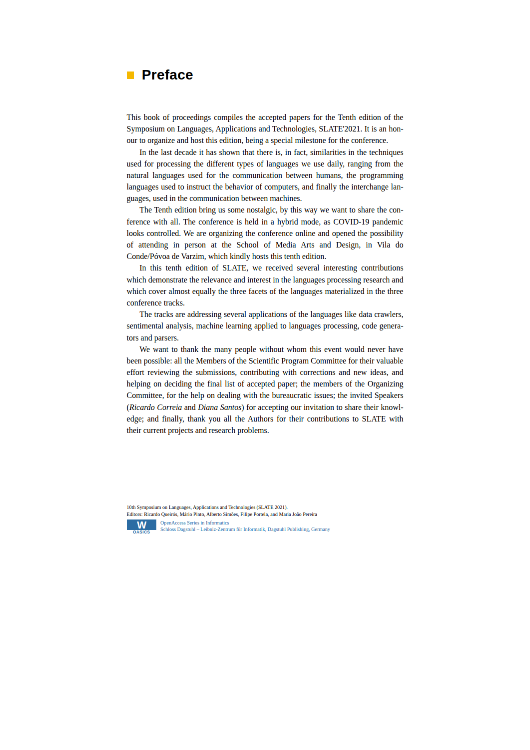Preface
This book of proceedings compiles the accepted papers for the Tenth edition of the Symposium on Languages, Applications and Technologies, SLATE'2021. It is an honour to organize and host this edition, being a special milestone for the conference.
In the last decade it has shown that there is, in fact, similarities in the techniques used for processing the different types of languages we use daily, ranging from the natural languages used for the communication between humans, the programming languages used to instruct the behavior of computers, and finally the interchange languages, used in the communication between machines.
The Tenth edition bring us some nostalgic, by this way we want to share the conference with all. The conference is held in a hybrid mode, as COVID-19 pandemic looks controlled. We are organizing the conference online and opened the possibility of attending in person at the School of Media Arts and Design, in Vila do Conde/Póvoa de Varzim, which kindly hosts this tenth edition.
In this tenth edition of SLATE, we received several interesting contributions which demonstrate the relevance and interest in the languages processing research and which cover almost equally the three facets of the languages materialized in the three conference tracks.
The tracks are addressing several applications of the languages like data crawlers, sentimental analysis, machine learning applied to languages processing, code generators and parsers.
We want to thank the many people without whom this event would never have been possible: all the Members of the Scientific Program Committee for their valuable effort reviewing the submissions, contributing with corrections and new ideas, and helping on deciding the final list of accepted paper; the members of the Organizing Committee, for the help on dealing with the bureaucratic issues; the invited Speakers (Ricardo Correia and Diana Santos) for accepting our invitation to share their knowledge; and finally, thank you all the Authors for their contributions to SLATE with their current projects and research problems.
10th Symposium on Languages, Applications and Technologies (SLATE 2021).
Editors: Ricardo Queirós, Mário Pinto, Alberto Simões, Filipe Portela, and Maria João Pereira
W OASICS
OpenAccess Series in Informatics Schloss Dagstuhl – Leibniz-Zentrum für Informatik, Dagstuhl Publishing, Germany